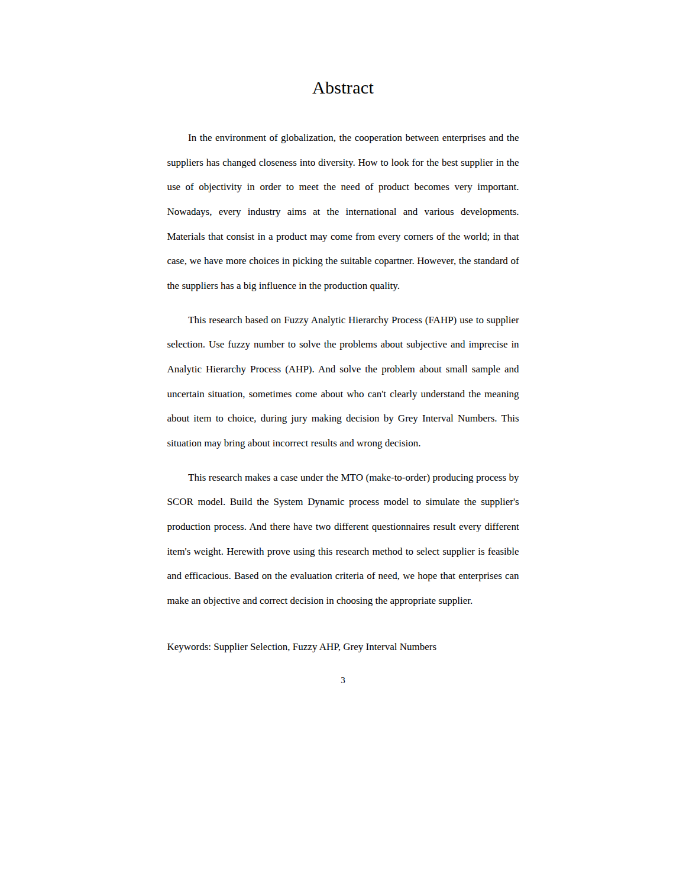Abstract
In the environment of globalization, the cooperation between enterprises and the suppliers has changed closeness into diversity. How to look for the best supplier in the use of objectivity in order to meet the need of product becomes very important. Nowadays, every industry aims at the international and various developments. Materials that consist in a product may come from every corners of the world; in that case, we have more choices in picking the suitable copartner. However, the standard of the suppliers has a big influence in the production quality.
This research based on Fuzzy Analytic Hierarchy Process (FAHP) use to supplier selection. Use fuzzy number to solve the problems about subjective and imprecise in Analytic Hierarchy Process (AHP). And solve the problem about small sample and uncertain situation, sometimes come about who can't clearly understand the meaning about item to choice, during jury making decision by Grey Interval Numbers. This situation may bring about incorrect results and wrong decision.
This research makes a case under the MTO (make-to-order) producing process by SCOR model. Build the System Dynamic process model to simulate the supplier's production process. And there have two different questionnaires result every different item's weight. Herewith prove using this research method to select supplier is feasible and efficacious. Based on the evaluation criteria of need, we hope that enterprises can make an objective and correct decision in choosing the appropriate supplier.
Keywords: Supplier Selection, Fuzzy AHP, Grey Interval Numbers
3